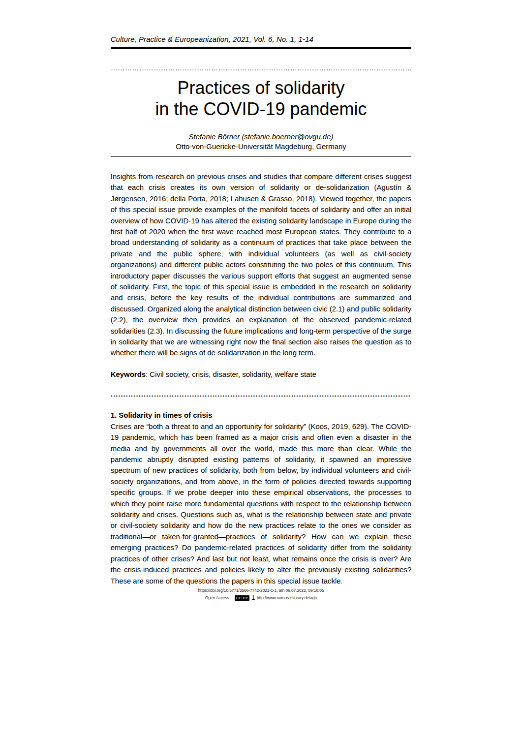Culture, Practice & Europeanization, 2021, Vol. 6, No. 1, 1-14
……………………………………………………………………………………………………………………………………………
Practices of solidarity
in the COVID-19 pandemic
Stefanie Börner (stefanie.boerner@ovgu.de)
Otto-von-Guericke-Universität Magdeburg, Germany
Insights from research on previous crises and studies that compare different crises suggest that each crisis creates its own version of solidarity or de-solidarization (Agustín & Jørgensen, 2016; della Porta, 2018; Lahusen & Grasso, 2018). Viewed together, the papers of this special issue provide examples of the manifold facets of solidarity and offer an initial overview of how COVID-19 has altered the existing solidarity landscape in Europe during the first half of 2020 when the first wave reached most European states. They contribute to a broad understanding of solidarity as a continuum of practices that take place between the private and the public sphere, with individual volunteers (as well as civil-society organizations) and different public actors constituting the two poles of this continuum. This introductory paper discusses the various support efforts that suggest an augmented sense of solidarity. First, the topic of this special issue is embedded in the research on solidarity and crisis, before the key results of the individual contributions are summarized and discussed. Organized along the analytical distinction between civic (2.1) and public solidarity (2.2), the overview then provides an explanation of the observed pandemic-related solidarities (2.3). In discussing the future implications and long-term perspective of the surge in solidarity that we are witnessing right now the final section also raises the question as to whether there will be signs of de-solidarization in the long term.
Keywords: Civil society, crisis, disaster, solidarity, welfare state
.......................................................................................................................................................
1. Solidarity in times of crisis
Crises are “both a threat to and an opportunity for solidarity” (Koos, 2019, 629). The COVID-19 pandemic, which has been framed as a major crisis and often even a disaster in the media and by governments all over the world, made this more than clear. While the pandemic abruptly disrupted existing patterns of solidarity, it spawned an impressive spectrum of new practices of solidarity, both from below, by individual volunteers and civil-society organizations, and from above, in the form of policies directed towards supporting specific groups. If we probe deeper into these empirical observations, the processes to which they point raise more fundamental questions with respect to the relationship between solidarity and crises. Questions such as, what is the relationship between state and private or civil-society solidarity and how do the new practices relate to the ones we consider as traditional—or taken-for-granted—practices of solidarity? How can we explain these emerging practices? Do pandemic-related practices of solidarity differ from the solidarity practices of other crises? And last but not least, what remains once the crisis is over? Are the crisis-induced practices and policies likely to alter the previously existing solidarities? These are some of the questions the papers in this special issue tackle.
https://doi.org/10.5771/2566-7742-2021-1-1, am 06.07.2022, 09:18:05
Open Access – CC BY 1 http://www.nomos-elibrary.de/agb